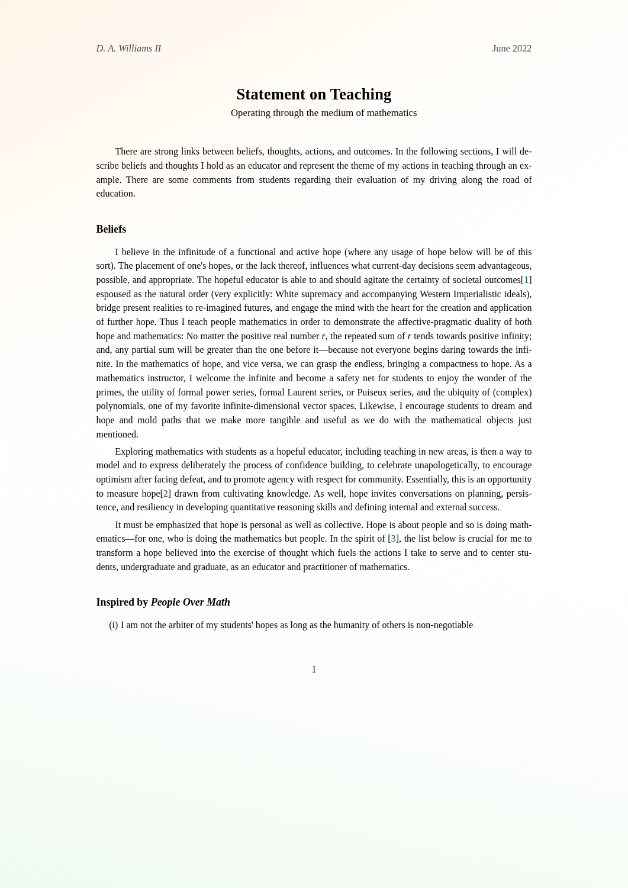D. A. Williams II June 2022
Statement on Teaching
Operating through the medium of mathematics
There are strong links between beliefs, thoughts, actions, and outcomes. In the following sections, I will describe beliefs and thoughts I hold as an educator and represent the theme of my actions in teaching through an example. There are some comments from students regarding their evaluation of my driving along the road of education.
Beliefs
I believe in the infinitude of a functional and active hope (where any usage of hope below will be of this sort). The placement of one's hopes, or the lack thereof, influences what current-day decisions seem advantageous, possible, and appropriate. The hopeful educator is able to and should agitate the certainty of societal outcomes[1] espoused as the natural order (very explicitly: White supremacy and accompanying Western Imperialistic ideals), bridge present realities to re-imagined futures, and engage the mind with the heart for the creation and application of further hope. Thus I teach people mathematics in order to demonstrate the affective-pragmatic duality of both hope and mathematics: No matter the positive real number r, the repeated sum of r tends towards positive infinity; and, any partial sum will be greater than the one before it—because not everyone begins daring towards the infinite. In the mathematics of hope, and vice versa, we can grasp the endless, bringing a compactness to hope. As a mathematics instructor, I welcome the infinite and become a safety net for students to enjoy the wonder of the primes, the utility of formal power series, formal Laurent series, or Puiseux series, and the ubiquity of (complex) polynomials, one of my favorite infinite-dimensional vector spaces. Likewise, I encourage students to dream and hope and mold paths that we make more tangible and useful as we do with the mathematical objects just mentioned.
Exploring mathematics with students as a hopeful educator, including teaching in new areas, is then a way to model and to express deliberately the process of confidence building, to celebrate unapologetically, to encourage optimism after facing defeat, and to promote agency with respect for community. Essentially, this is an opportunity to measure hope[2] drawn from cultivating knowledge. As well, hope invites conversations on planning, persistence, and resiliency in developing quantitative reasoning skills and defining internal and external success.
It must be emphasized that hope is personal as well as collective. Hope is about people and so is doing mathematics—for one, who is doing the mathematics but people. In the spirit of [3], the list below is crucial for me to transform a hope believed into the exercise of thought which fuels the actions I take to serve and to center students, undergraduate and graduate, as an educator and practitioner of mathematics.
Inspired by People Over Math
I am not the arbiter of my students' hopes as long as the humanity of others is non-negotiable
1